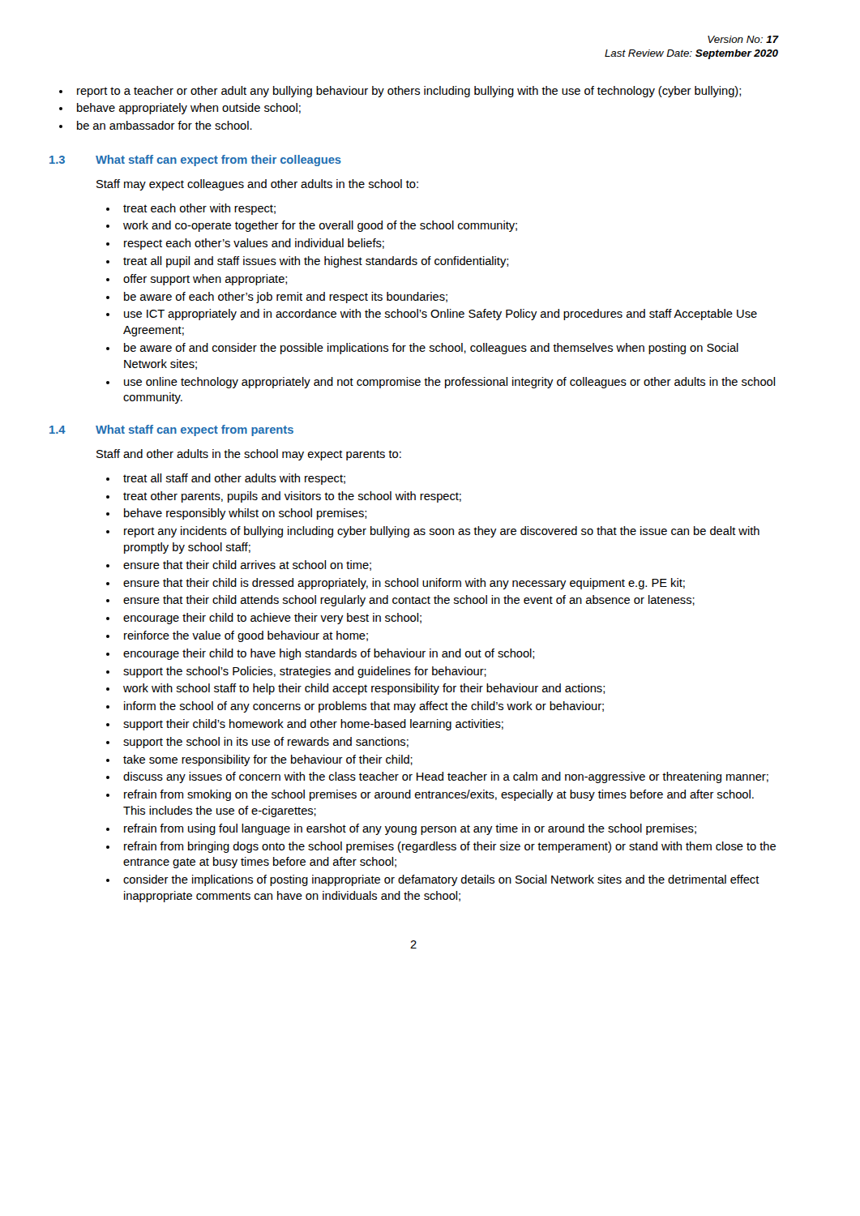Version No: 17
Last Review Date: September 2020
report to a teacher or other adult any bullying behaviour by others including bullying with the use of technology (cyber bullying);
behave appropriately when outside school;
be an ambassador for the school.
1.3 What staff can expect from their colleagues
Staff may expect colleagues and other adults in the school to:
treat each other with respect;
work and co-operate together for the overall good of the school community;
respect each other’s values and individual beliefs;
treat all pupil and staff issues with the highest standards of confidentiality;
offer support when appropriate;
be aware of each other’s job remit and respect its boundaries;
use ICT appropriately and in accordance with the school’s Online Safety Policy and procedures and staff Acceptable Use Agreement;
be aware of and consider the possible implications for the school, colleagues and themselves when posting on Social Network sites;
use online technology appropriately and not compromise the professional integrity of colleagues or other adults in the school community.
1.4 What staff can expect from parents
Staff and other adults in the school may expect parents to:
treat all staff and other adults with respect;
treat other parents, pupils and visitors to the school with respect;
behave responsibly whilst on school premises;
report any incidents of bullying including cyber bullying as soon as they are discovered so that the issue can be dealt with promptly by school staff;
ensure that their child arrives at school on time;
ensure that their child is dressed appropriately, in school uniform with any necessary equipment e.g. PE kit;
ensure that their child attends school regularly and contact the school in the event of an absence or lateness;
encourage their child to achieve their very best in school;
reinforce the value of good behaviour at home;
encourage their child to have high standards of behaviour in and out of school;
support the school’s Policies, strategies and guidelines for behaviour;
work with school staff to help their child accept responsibility for their behaviour and actions;
inform the school of any concerns or problems that may affect the child’s work or behaviour;
support their child’s homework and other home-based learning activities;
support the school in its use of rewards and sanctions;
take some responsibility for the behaviour of their child;
discuss any issues of concern with the class teacher or Head teacher in a calm and non-aggressive or threatening manner;
refrain from smoking on the school premises or around entrances/exits, especially at busy times before and after school. This includes the use of e-cigarettes;
refrain from using foul language in earshot of any young person at any time in or around the school premises;
refrain from bringing dogs onto the school premises (regardless of their size or temperament) or stand with them close to the entrance gate at busy times before and after school;
consider the implications of posting inappropriate or defamatory details on Social Network sites and the detrimental effect inappropriate comments can have on individuals and the school;
2